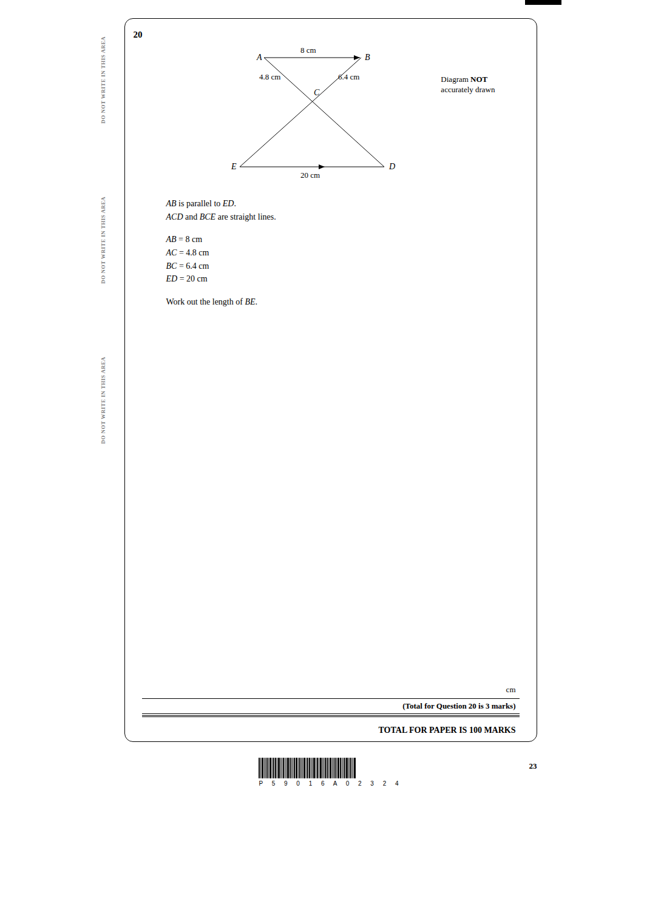DO NOT WRITE IN THIS AREA DO NOT WRITE IN THIS AREA DO NOT WRITE IN THIS AREA
20
Points: A (100,30) B (260,30) E (60,210) D (300,210) C (175,75) A B E D C 8 cm 4.8 cm 6.4 cm 20 cm
Diagram NOT
accurately drawn
AB is parallel to ED.
ACD and BCE are straight lines.
AB = 8 cm
AC = 4.8 cm
BC = 6.4 cm
ED = 20 cm
Work out the length of BE.
cm
(Total for Question 20 is 3 marks)
TOTAL FOR PAPER IS 100 MARKS
P 5 9 0 1 6 A 0 2 3 2 4
23